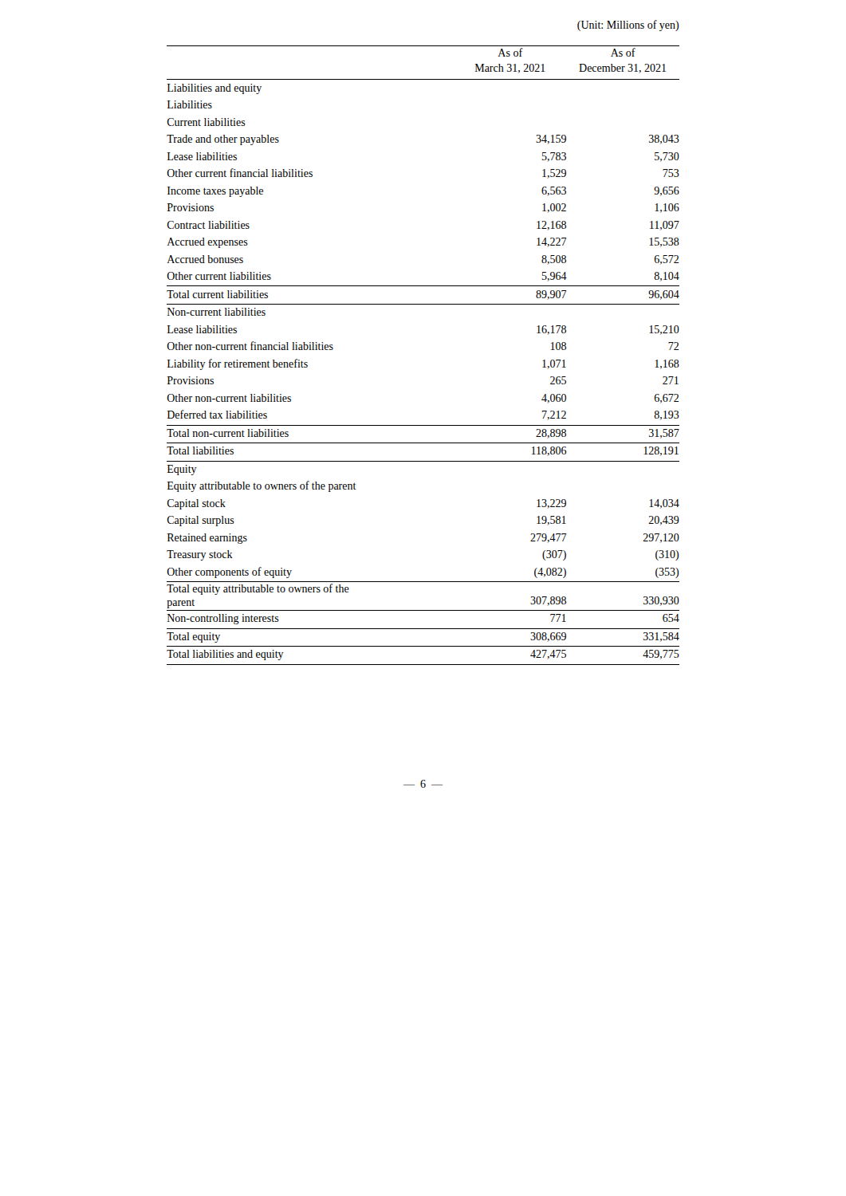(Unit: Millions of yen)
| | As of March 31, 2021 | As of December 31, 2021 |
| --- | --- | --- |
| Liabilities and equity | | |
| Liabilities | | |
| Current liabilities | | |
| Trade and other payables | 34,159 | 38,043 |
| Lease liabilities | 5,783 | 5,730 |
| Other current financial liabilities | 1,529 | 753 |
| Income taxes payable | 6,563 | 9,656 |
| Provisions | 1,002 | 1,106 |
| Contract liabilities | 12,168 | 11,097 |
| Accrued expenses | 14,227 | 15,538 |
| Accrued bonuses | 8,508 | 6,572 |
| Other current liabilities | 5,964 | 8,104 |
| Total current liabilities | 89,907 | 96,604 |
| Non-current liabilities | | |
| Lease liabilities | 16,178 | 15,210 |
| Other non-current financial liabilities | 108 | 72 |
| Liability for retirement benefits | 1,071 | 1,168 |
| Provisions | 265 | 271 |
| Other non-current liabilities | 4,060 | 6,672 |
| Deferred tax liabilities | 7,212 | 8,193 |
| Total non-current liabilities | 28,898 | 31,587 |
| Total liabilities | 118,806 | 128,191 |
| Equity | | |
| Equity attributable to owners of the parent | | |
| Capital stock | 13,229 | 14,034 |
| Capital surplus | 19,581 | 20,439 |
| Retained earnings | 279,477 | 297,120 |
| Treasury stock | (307) | (310) |
| Other components of equity | (4,082) | (353) |
| Total equity attributable to owners of the parent | 307,898 | 330,930 |
| Non-controlling interests | 771 | 654 |
| Total equity | 308,669 | 331,584 |
| Total liabilities and equity | 427,475 | 459,775 |
— 6 —